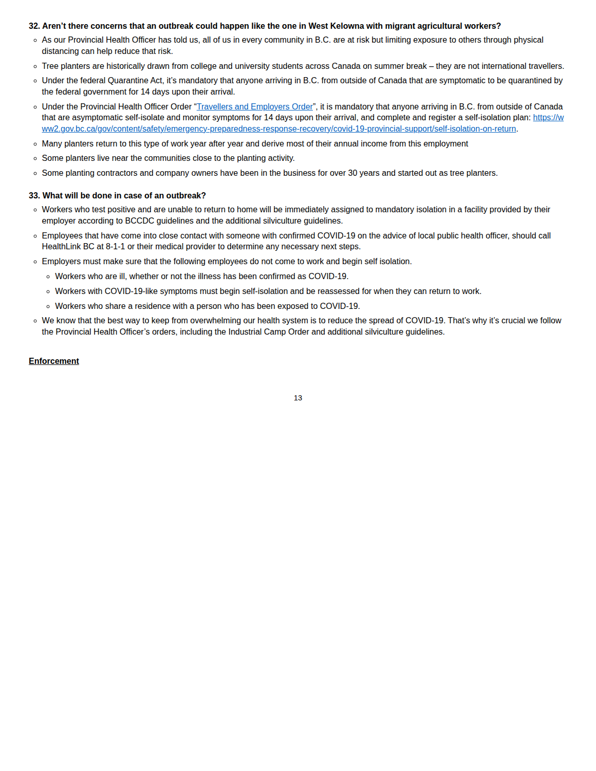32. Aren’t there concerns that an outbreak could happen like the one in West Kelowna with migrant agricultural workers?
As our Provincial Health Officer has told us, all of us in every community in B.C. are at risk but limiting exposure to others through physical distancing can help reduce that risk.
Tree planters are historically drawn from college and university students across Canada on summer break – they are not international travellers.
Under the federal Quarantine Act, it’s mandatory that anyone arriving in B.C. from outside of Canada that are symptomatic to be quarantined by the federal government for 14 days upon their arrival.
Under the Provincial Health Officer Order “Travellers and Employers Order”, it is mandatory that anyone arriving in B.C. from outside of Canada that are asymptomatic self-isolate and monitor symptoms for 14 days upon their arrival, and complete and register a self-isolation plan: https://www2.gov.bc.ca/gov/content/safety/emergency-preparedness-response-recovery/covid-19-provincial-support/self-isolation-on-return.
Many planters return to this type of work year after year and derive most of their annual income from this employment
Some planters live near the communities close to the planting activity.
Some planting contractors and company owners have been in the business for over 30 years and started out as tree planters.
33. What will be done in case of an outbreak?
Workers who test positive and are unable to return to home will be immediately assigned to mandatory isolation in a facility provided by their employer according to BCCDC guidelines and the additional silviculture guidelines.
Employees that have come into close contact with someone with confirmed COVID-19 on the advice of local public health officer, should call HealthLink BC at 8-1-1 or their medical provider to determine any necessary next steps.
Employers must make sure that the following employees do not come to work and begin self isolation.
Workers who are ill, whether or not the illness has been confirmed as COVID-19.
Workers with COVID-19-like symptoms must begin self-isolation and be reassessed for when they can return to work.
Workers who share a residence with a person who has been exposed to COVID-19.
We know that the best way to keep from overwhelming our health system is to reduce the spread of COVID-19. That’s why it’s crucial we follow the Provincial Health Officer’s orders, including the Industrial Camp Order and additional silviculture guidelines.
Enforcement
13